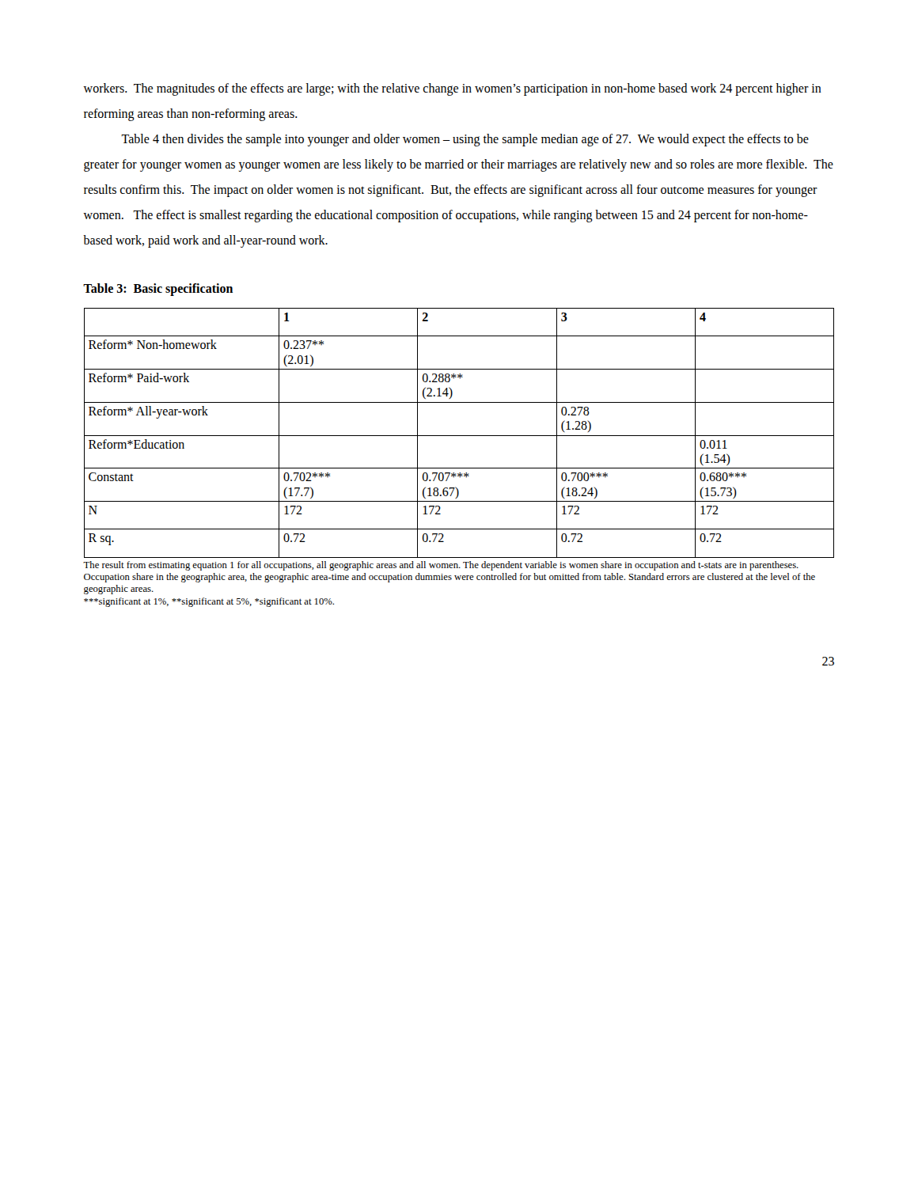workers. The magnitudes of the effects are large; with the relative change in women’s participation in non-home based work 24 percent higher in reforming areas than non-reforming areas.
Table 4 then divides the sample into younger and older women – using the sample median age of 27. We would expect the effects to be greater for younger women as younger women are less likely to be married or their marriages are relatively new and so roles are more flexible. The results confirm this. The impact on older women is not significant. But, the effects are significant across all four outcome measures for younger women. The effect is smallest regarding the educational composition of occupations, while ranging between 15 and 24 percent for non-home-based work, paid work and all-year-round work.
Table 3: Basic specification
| | 1 | 2 | 3 | 4 |
| Reform* Non-homework | 0.237** (2.01) | | | |
| Reform* Paid-work | | 0.288** (2.14) | | |
| Reform* All-year-work | | | 0.278 (1.28) | |
| Reform*Education | | | | 0.011 (1.54) |
| Constant | 0.702*** (17.7) | 0.707*** (18.67) | 0.700*** (18.24) | 0.680*** (15.73) |
| N | 172 | 172 | 172 | 172 |
| R sq. | 0.72 | 0.72 | 0.72 | 0.72 |
The result from estimating equation 1 for all occupations, all geographic areas and all women. The dependent variable is women share in occupation and t-stats are in parentheses. Occupation share in the geographic area, the geographic area-time and occupation dummies were controlled for but omitted from table. Standard errors are clustered at the level of the geographic areas.
***significant at 1%, **significant at 5%, *significant at 10%.
23